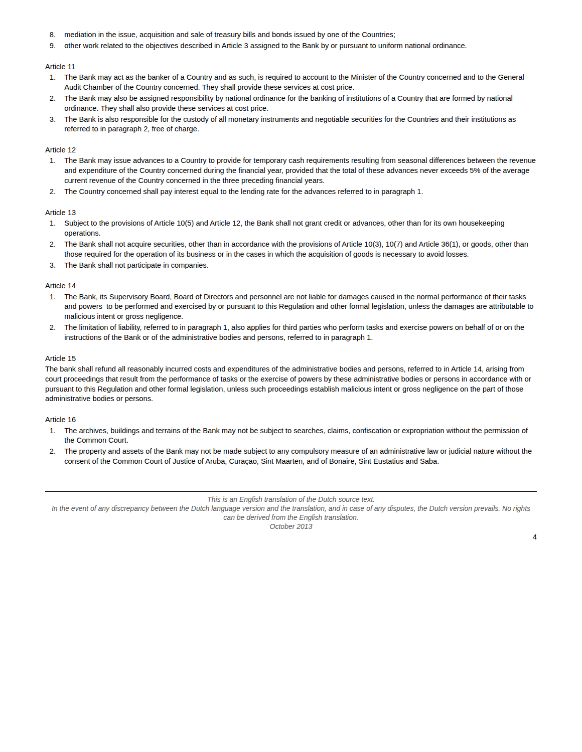8.
mediation in the issue, acquisition and sale of treasury bills and bonds issued by one of the Countries;
9.
other work related to the objectives described in Article 3 assigned to the Bank by or pursuant to uniform national ordinance.
Article 11
1.
The Bank may act as the banker of a Country and as such, is required to account to the Minister of the Country concerned and to the General Audit Chamber of the Country concerned. They shall provide these services at cost price.
2.
The Bank may also be assigned responsibility by national ordinance for the banking of institutions of a Country that are formed by national ordinance. They shall also provide these services at cost price.
3.
The Bank is also responsible for the custody of all monetary instruments and negotiable securities for the Countries and their institutions as referred to in paragraph 2, free of charge.
Article 12
1.
The Bank may issue advances to a Country to provide for temporary cash requirements resulting from seasonal differences between the revenue and expenditure of the Country concerned during the financial year, provided that the total of these advances never exceeds 5% of the average current revenue of the Country concerned in the three preceding financial years.
2.
The Country concerned shall pay interest equal to the lending rate for the advances referred to in paragraph 1.
Article 13
1.
Subject to the provisions of Article 10(5) and Article 12, the Bank shall not grant credit or advances, other than for its own housekeeping operations.
2.
The Bank shall not acquire securities, other than in accordance with the provisions of Article 10(3), 10(7) and Article 36(1), or goods, other than those required for the operation of its business or in the cases in which the acquisition of goods is necessary to avoid losses.
3.
The Bank shall not participate in companies.
Article 14
1.
The Bank, its Supervisory Board, Board of Directors and personnel are not liable for damages caused in the normal performance of their tasks and powers to be performed and exercised by or pursuant to this Regulation and other formal legislation, unless the damages are attributable to malicious intent or gross negligence.
2.
The limitation of liability, referred to in paragraph 1, also applies for third parties who perform tasks and exercise powers on behalf of or on the instructions of the Bank or of the administrative bodies and persons, referred to in paragraph 1.
Article 15
The bank shall refund all reasonably incurred costs and expenditures of the administrative bodies and persons, referred to in Article 14, arising from court proceedings that result from the performance of tasks or the exercise of powers by these administrative bodies or persons in accordance with or pursuant to this Regulation and other formal legislation, unless such proceedings establish malicious intent or gross negligence on the part of those administrative bodies or persons.
Article 16
1.
The archives, buildings and terrains of the Bank may not be subject to searches, claims, confiscation or expropriation without the permission of the Common Court.
2.
The property and assets of the Bank may not be made subject to any compulsory measure of an administrative law or judicial nature without the consent of the Common Court of Justice of Aruba, Curaçao, Sint Maarten, and of Bonaire, Sint Eustatius and Saba.
This is an English translation of the Dutch source text.
In the event of any discrepancy between the Dutch language version and the translation, and in case of any disputes, the Dutch version prevails. No rights can be derived from the English translation.
October 2013
4